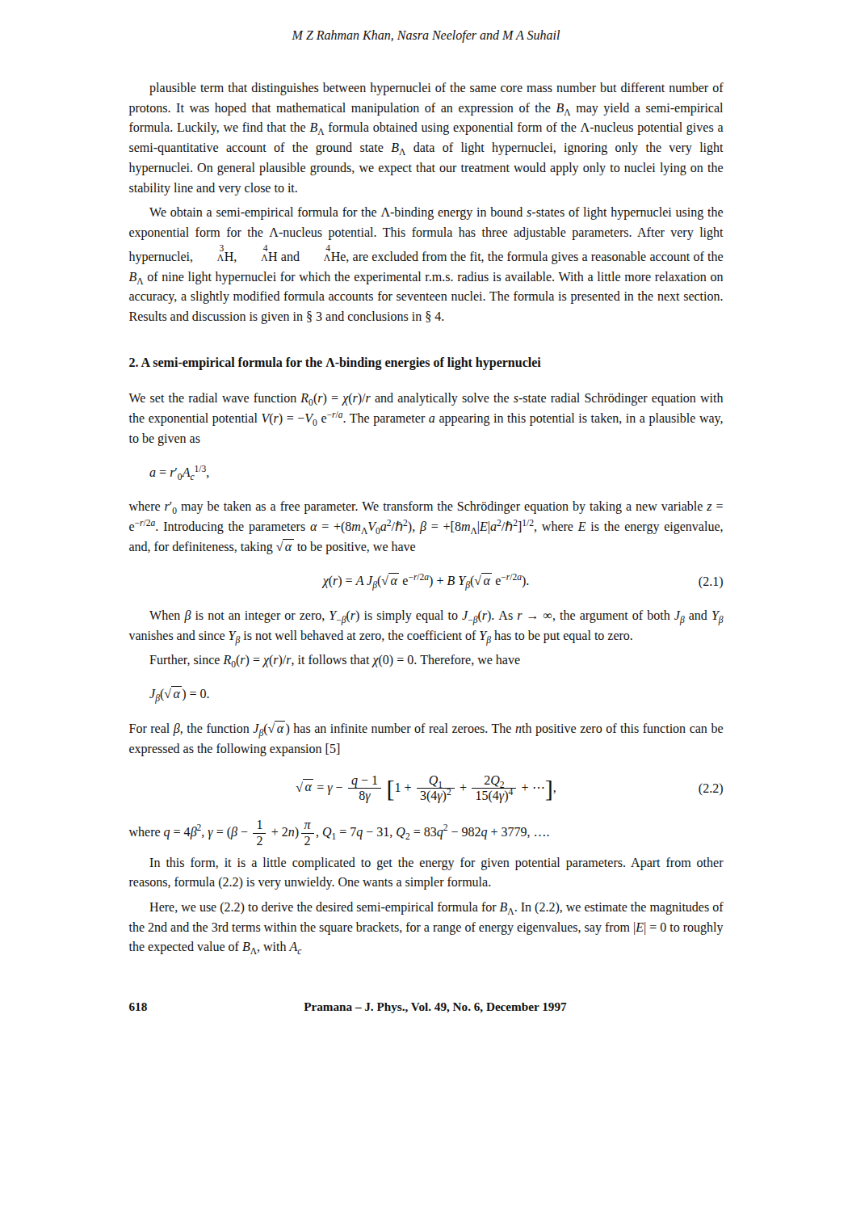M Z Rahman Khan, Nasra Neelofer and M A Suhail
plausible term that distinguishes between hypernuclei of the same core mass number but different number of protons. It was hoped that mathematical manipulation of an expression of the BΛ may yield a semi-empirical formula. Luckily, we find that the BΛ formula obtained using exponential form of the Λ-nucleus potential gives a semi-quantitative account of the ground state BΛ data of light hypernuclei, ignoring only the very light hypernuclei. On general plausible grounds, we expect that our treatment would apply only to nuclei lying on the stability line and very close to it.
We obtain a semi-empirical formula for the Λ-binding energy in bound s-states of light hypernuclei using the exponential form for the Λ-nucleus potential. This formula has three adjustable parameters. After very light hypernuclei, 3ΛH, 4ΛH and 4ΛHe, are excluded from the fit, the formula gives a reasonable account of the BΛ of nine light hypernuclei for which the experimental r.m.s. radius is available. With a little more relaxation on accuracy, a slightly modified formula accounts for seventeen nuclei. The formula is presented in the next section. Results and discussion is given in § 3 and conclusions in § 4.
2. A semi-empirical formula for the Λ-binding energies of light hypernuclei
We set the radial wave function R0(r) = χ(r)/r and analytically solve the s-state radial Schrödinger equation with the exponential potential V(r) = −V0 e−r/a. The parameter a appearing in this potential is taken, in a plausible way, to be given as
a = r′0Ac1/3,
where r′0 may be taken as a free parameter. We transform the Schrödinger equation by taking a new variable z = e−r/2a. Introducing the parameters α = +(8mΛV0a2/ℏ2), β = +[8mΛ|E|a2/ℏ2]1/2, where E is the energy eigenvalue, and, for definiteness, taking √α to be positive, we have
χ(r) = A Jβ(√α e−r/2a) + B Yβ(√α e−r/2a). (2.1)
When β is not an integer or zero, Y−β(r) is simply equal to J−β(r). As r → ∞, the argument of both Jβ and Yβ vanishes and since Yβ is not well behaved at zero, the coefficient of Yβ has to be put equal to zero.
Further, since R0(r) = χ(r)/r, it follows that χ(0) = 0. Therefore, we have
Jβ(√α) = 0.
For real β, the function Jβ(√α) has an infinite number of real zeroes. The nth positive zero of this function can be expressed as the following expansion [5]
√α = γ − q − 18γ [1 + Q13(4γ)2 + 2Q215(4γ)4 + ⋯], (2.2)
where q = 4β2, γ = (β − 12 + 2n)π 2, Q1 = 7q − 31, Q2 = 83q2 − 982q + 3779, ….
In this form, it is a little complicated to get the energy for given potential parameters. Apart from other reasons, formula (2.2) is very unwieldy. One wants a simpler formula.
Here, we use (2.2) to derive the desired semi-empirical formula for BΛ. In (2.2), we estimate the magnitudes of the 2nd and the 3rd terms within the square brackets, for a range of energy eigenvalues, say from |E| = 0 to roughly the expected value of BΛ, with Ac
618 Pramana – J. Phys., Vol. 49, No. 6, December 1997